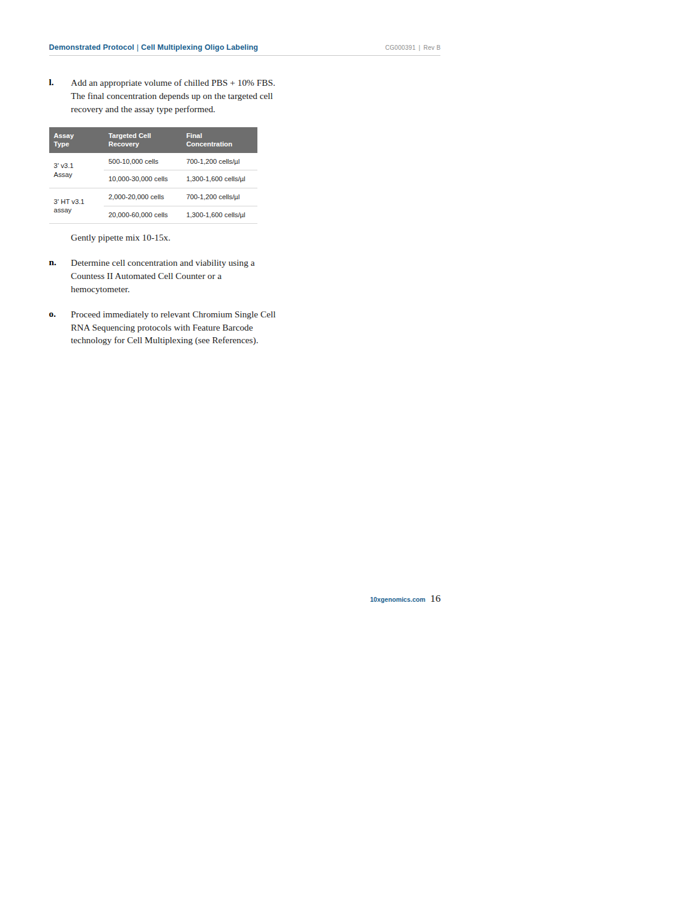Demonstrated Protocol|Cell Multiplexing Oligo Labeling
CG000391|Rev B
l.
Add an appropriate volume of chilled PBS + 10% FBS. The final concentration depends up on the targeted cell recovery and the assay type performed.
| Assay Type | Targeted Cell Recovery | Final Concentration |
| --- | --- | --- |
| 3' v3.1 Assay | 500-10,000 cells | 700-1,200 cells/µl |
| 10,000-30,000 cells | 1,300-1,600 cells/µl |
| 3' HT v3.1 assay | 2,000-20,000 cells | 700-1,200 cells/µl |
| 20,000-60,000 cells | 1,300-1,600 cells/µl |
Gently pipette mix 10-15x.
n.
Determine cell concentration and viability using a Countess II Automated Cell Counter or a hemocytometer.
o.
Proceed immediately to relevant Chromium Single Cell RNA Sequencing protocols with Feature Barcode technology for Cell Multiplexing (see References).
10xgenomics.com 16